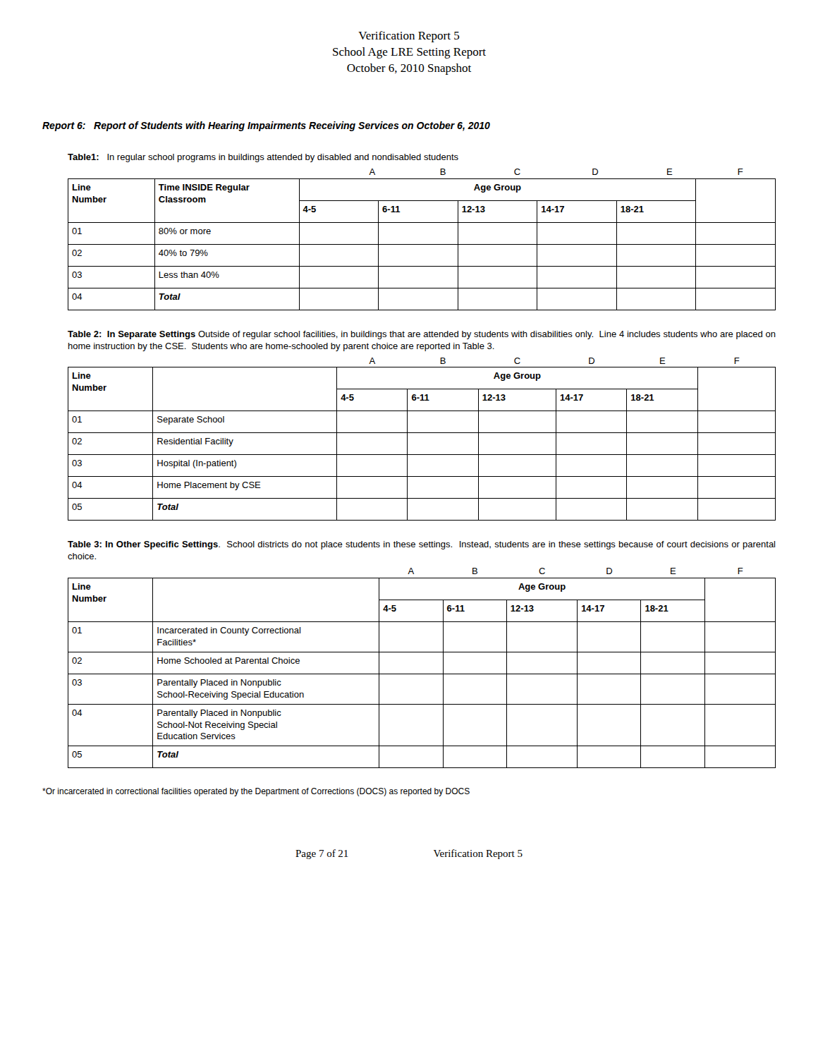Verification Report 5
School Age LRE Setting Report
October 6, 2010 Snapshot
Report 6: Report of Students with Hearing Impairments Receiving Services on October 6, 2010
Table1: In regular school programs in buildings attended by disabled and nondisabled students
| | | A | B | C | D | E | F |
| Line Number | Time INSIDE Regular Classroom | Age Group | |
| --- | --- | --- | --- |
| 4-5 | 6-11 | 12-13 | 14-17 | 18-21 |
| 01 | 80% or more | | | | | | |
| 02 | 40% to 79% | | | | | | |
| 03 | Less than 40% | | | | | | |
| 04 | Total | | | | | | |
Table 2: In Separate Settings Outside of regular school facilities, in buildings that are attended by students with disabilities only. Line 4 includes students who are placed on home instruction by the CSE. Students who are home-schooled by parent choice are reported in Table 3.
| | | A | B | C | D | E | F |
| Line Number | | Age Group | |
| --- | --- | --- | --- |
| 4-5 | 6-11 | 12-13 | 14-17 | 18-21 |
| 01 | Separate School | | | | | | |
| 02 | Residential Facility | | | | | | |
| 03 | Hospital (In-patient) | | | | | | |
| 04 | Home Placement by CSE | | | | | | |
| 05 | Total | | | | | | |
Table 3: In Other Specific Settings. School districts do not place students in these settings. Instead, students are in these settings because of court decisions or parental choice.
| | | A | B | C | D | E | F |
| Line Number | | Age Group | |
| --- | --- | --- | --- |
| 4-5 | 6-11 | 12-13 | 14-17 | 18-21 |
| 01 | Incarcerated in County Correctional Facilities* | | | | | | |
| 02 | Home Schooled at Parental Choice | | | | | | |
| 03 | Parentally Placed in Nonpublic School-Receiving Special Education | | | | | | |
| 04 | Parentally Placed in Nonpublic School-Not Receiving Special Education Services | | | | | | |
| 05 | Total | | | | | | |
*Or incarcerated in correctional facilities operated by the Department of Corrections (DOCS) as reported by DOCS
Page 7 of 21 Verification Report 5